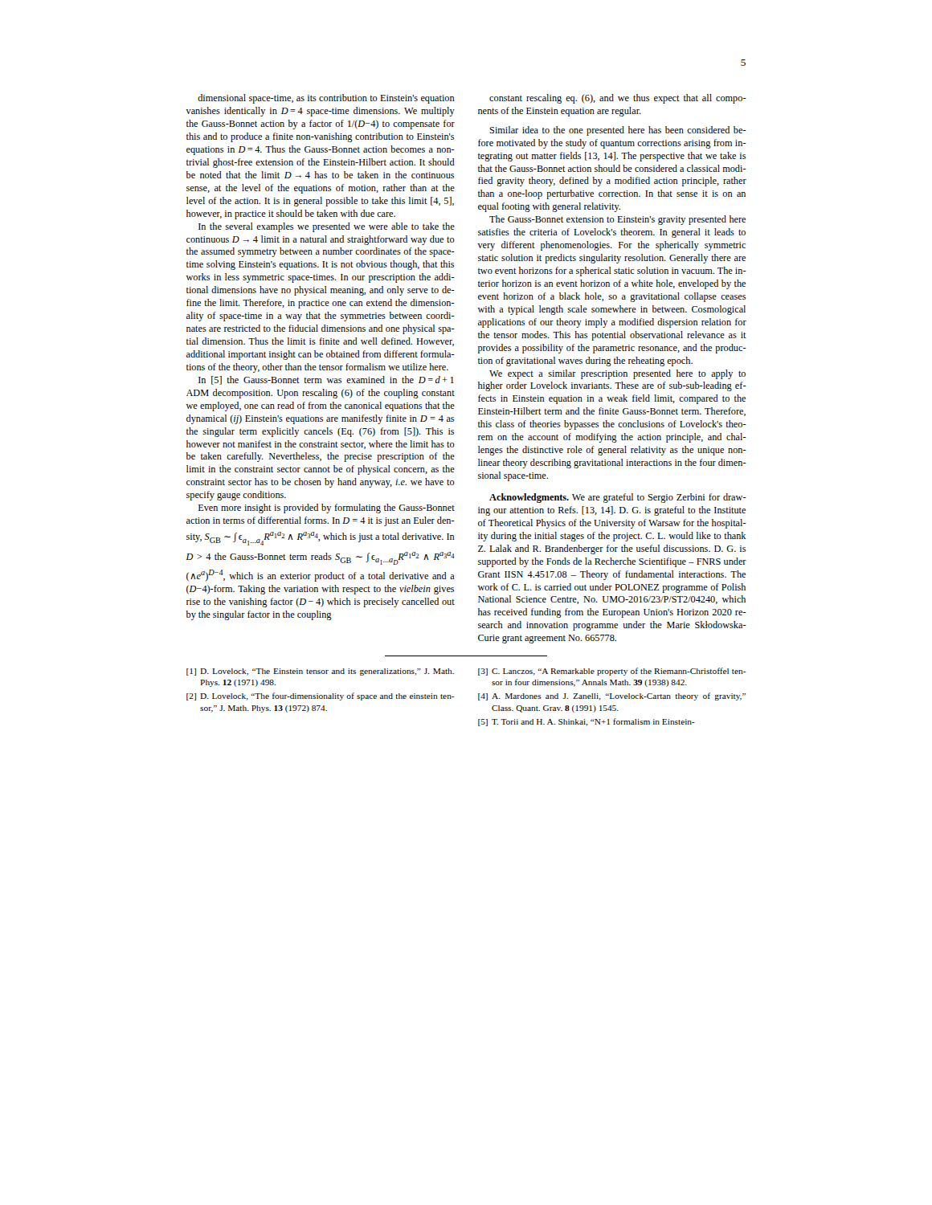5
dimensional space-time, as its contribution to Einstein's equation vanishes identically in D = 4 space-time dimensions. We multiply the Gauss-Bonnet action by a factor of 1/(D−4) to compensate for this and to produce a finite non-vanishing contribution to Einstein's equations in D = 4. Thus the Gauss-Bonnet action becomes a non-trivial ghost-free extension of the Einstein-Hilbert action. It should be noted that the limit D → 4 has to be taken in the continuous sense, at the level of the equations of motion, rather than at the level of the action. It is in general possible to take this limit [4, 5], however, in practice it should be taken with due care.
In the several examples we presented we were able to take the continuous D → 4 limit in a natural and straightforward way due to the assumed symmetry between a number coordinates of the space-time solving Einstein's equations. It is not obvious though, that this works in less symmetric space-times. In our prescription the additional dimensions have no physical meaning, and only serve to define the limit. Therefore, in practice one can extend the dimensionality of space-time in a way that the symmetries between coordinates are restricted to the fiducial dimensions and one physical spatial dimension. Thus the limit is finite and well defined. However, additional important insight can be obtained from different formulations of the theory, other than the tensor formalism we utilize here.
In [5] the Gauss-Bonnet term was examined in the D = d + 1 ADM decomposition. Upon rescaling (6) of the coupling constant we employed, one can read of from the canonical equations that the dynamical (ij) Einstein's equations are manifestly finite in D = 4 as the singular term explicitly cancels (Eq. (76) from [5]). This is however not manifest in the constraint sector, where the limit has to be taken carefully. Nevertheless, the precise prescription of the limit in the constraint sector cannot be of physical concern, as the constraint sector has to be chosen by hand anyway, i.e. we have to specify gauge conditions.
Even more insight is provided by formulating the Gauss-Bonnet action in terms of differential forms. In D = 4 it is just an Euler density, SGB ∼ ∫ ϵa1...a4Ra1a2 ∧ Ra3a4, which is just a total derivative. In D > 4 the Gauss-Bonnet term reads SGB ∼ ∫ ϵa1...aDRa1a2 ∧ Ra3a4 (∧ea)D−4, which is an exterior product of a total derivative and a (D−4)-form. Taking the variation with respect to the vielbein gives rise to the vanishing factor (D − 4) which is precisely cancelled out by the singular factor in the coupling
constant rescaling eq. (6), and we thus expect that all components of the Einstein equation are regular.
Similar idea to the one presented here has been considered before motivated by the study of quantum corrections arising from integrating out matter fields [13, 14]. The perspective that we take is that the Gauss-Bonnet action should be considered a classical modified gravity theory, defined by a modified action principle, rather than a one-loop perturbative correction. In that sense it is on an equal footing with general relativity.
The Gauss-Bonnet extension to Einstein's gravity presented here satisfies the criteria of Lovelock's theorem. In general it leads to very different phenomenologies. For the spherically symmetric static solution it predicts singularity resolution. Generally there are two event horizons for a spherical static solution in vacuum. The interior horizon is an event horizon of a white hole, enveloped by the event horizon of a black hole, so a gravitational collapse ceases with a typical length scale somewhere in between. Cosmological applications of our theory imply a modified dispersion relation for the tensor modes. This has potential observational relevance as it provides a possibility of the parametric resonance, and the production of gravitational waves during the reheating epoch.
We expect a similar prescription presented here to apply to higher order Lovelock invariants. These are of sub-sub-leading effects in Einstein equation in a weak field limit, compared to the Einstein-Hilbert term and the finite Gauss-Bonnet term. Therefore, this class of theories bypasses the conclusions of Lovelock's theorem on the account of modifying the action principle, and challenges the distinctive role of general relativity as the unique non-linear theory describing gravitational interactions in the four dimensional space-time.
Acknowledgments. We are grateful to Sergio Zerbini for drawing our attention to Refs. [13, 14]. D. G. is grateful to the Institute of Theoretical Physics of the University of Warsaw for the hospitality during the initial stages of the project. C. L. would like to thank Z. Lalak and R. Brandenberger for the useful discussions. D. G. is supported by the Fonds de la Recherche Scientifique – FNRS under Grant IISN 4.4517.08 – Theory of fundamental interactions. The work of C. L. is carried out under POLONEZ programme of Polish National Science Centre, No. UMO-2016/23/P/ST2/04240, which has received funding from the European Union's Horizon 2020 research and innovation programme under the Marie Skłodowska-Curie grant agreement No. 665778.
[1] D. Lovelock, “The Einstein tensor and its generalizations,” J. Math. Phys. 12 (1971) 498.
[2] D. Lovelock, “The four-dimensionality of space and the einstein tensor,” J. Math. Phys. 13 (1972) 874.
[3] C. Lanczos, “A Remarkable property of the Riemann-Christoffel tensor in four dimensions,” Annals Math. 39 (1938) 842.
[4] A. Mardones and J. Zanelli, “Lovelock-Cartan theory of gravity,” Class. Quant. Grav. 8 (1991) 1545.
[5] T. Torii and H. A. Shinkai, “N+1 formalism in Einstein-